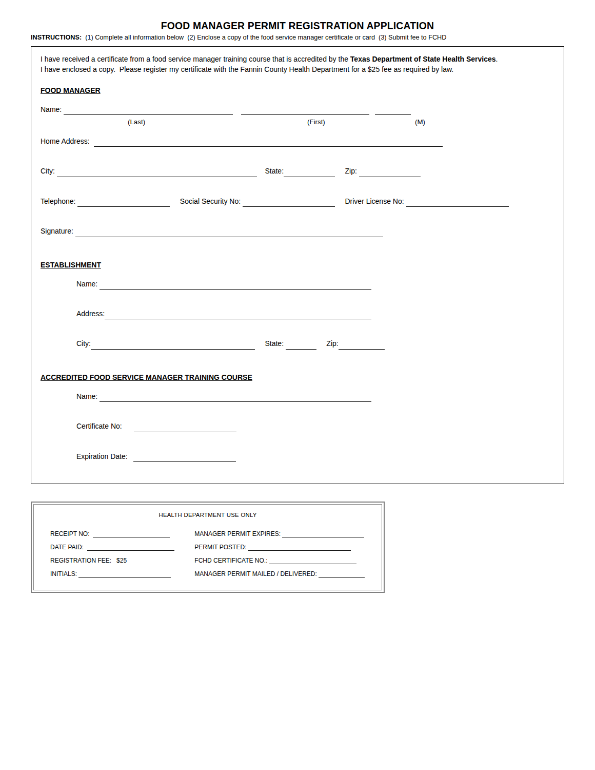FOOD MANAGER PERMIT REGISTRATION APPLICATION
INSTRUCTIONS: (1) Complete all information below (2) Enclose a copy of the food service manager certificate or card (3) Submit fee to FCHD
I have received a certificate from a food service manager training course that is accredited by the Texas Department of State Health Services.
I have enclosed a copy. Please register my certificate with the Fannin County Health Department for a $25 fee as required by law.
FOOD MANAGER
Name:
(Last) (First) (M)
Home Address:
City: State: Zip:
Telephone: Social Security No: Driver License No:
Signature:
ESTABLISHMENT
Name:
Address:
City: State: Zip:
ACCREDITED FOOD SERVICE MANAGER TRAINING COURSE
Name:
Certificate No:
Expiration Date:
HEALTH DEPARTMENT USE ONLY
| RECEIPT NO: | MANAGER PERMIT EXPIRES: |
| DATE PAID: | PERMIT POSTED: |
| REGISTRATION FEE: $25 | FCHD CERTIFICATE NO.: |
| INITIALS: | MANAGER PERMIT MAILED / DELIVERED: |